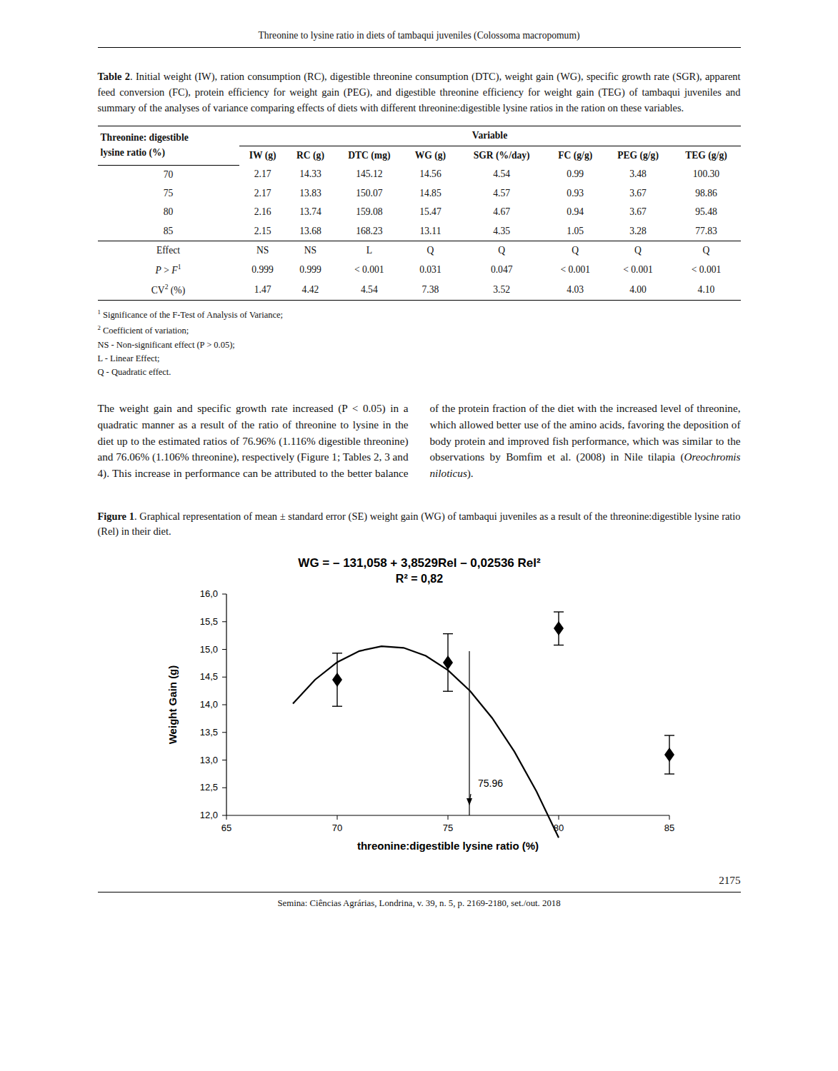Threonine to lysine ratio in diets of tambaqui juveniles (Colossoma macropomum)
Table 2. Initial weight (IW), ration consumption (RC), digestible threonine consumption (DTC), weight gain (WG), specific growth rate (SGR), apparent feed conversion (FC), protein efficiency for weight gain (PEG), and digestible threonine efficiency for weight gain (TEG) of tambaqui juveniles and summary of the analyses of variance comparing effects of diets with different threonine:digestible lysine ratios in the ration on these variables.
| Threonine: digestible lysine ratio (%) | Variable |
| --- | --- |
| IW (g) | RC (g) | DTC (mg) | WG (g) | SGR (%/day) | FC (g/g) | PEG (g/g) | TEG (g/g) |
| 70 | 2.17 | 14.33 | 145.12 | 14.56 | 4.54 | 0.99 | 3.48 | 100.30 |
| 75 | 2.17 | 13.83 | 150.07 | 14.85 | 4.57 | 0.93 | 3.67 | 98.86 |
| 80 | 2.16 | 13.74 | 159.08 | 15.47 | 4.67 | 0.94 | 3.67 | 95.48 |
| 85 | 2.15 | 13.68 | 168.23 | 13.11 | 4.35 | 1.05 | 3.28 | 77.83 |
| Effect | NS | NS | L | Q | Q | Q | Q | Q |
| P > F 1 | 0.999 | 0.999 | < 0.001 | 0.031 | 0.047 | < 0.001 | < 0.001 | < 0.001 |
| CV 2 (%) | 1.47 | 4.42 | 4.54 | 7.38 | 3.52 | 4.03 | 4.00 | 4.10 |
1 Significance of the F-Test of Analysis of Variance;
2 Coefficient of variation;
NS - Non-significant effect (P > 0.05);
L - Linear Effect;
Q - Quadratic effect.
The weight gain and specific growth rate increased (P < 0.05) in a quadratic manner as a result of the ratio of threonine to lysine in the diet up to the estimated ratios of 76.96% (1.116% digestible threonine) and 76.06% (1.106% threonine), respectively (Figure 1; Tables 2, 3 and 4). This increase in performance can be attributed to the better balance of the protein fraction of the diet with the increased level of threonine, which allowed better use of the amino acids, favoring the deposition of body protein and improved fish performance, which was similar to the observations by Bomfim et al. (2008) in Nile tilapia (Oreochromis niloticus).
Figure 1. Graphical representation of mean ± standard error (SE) weight gain (WG) of tambaqui juveniles as a result of the threonine:digestible lysine ratio (Rel) in their diet.
WG = – 131,058 + 3,8529Rel – 0,02536 Rel² R² = 0,82 12,0 12,5 13,0 13,5 14,0 14,5 15,0 15,5 16,0 65 70 75 80 85 Weight Gain (g) threonine:digestible lysine ratio (%) 75.96
2175
Semina: Ciências Agrárias, Londrina, v. 39, n. 5, p. 2169-2180, set./out. 2018